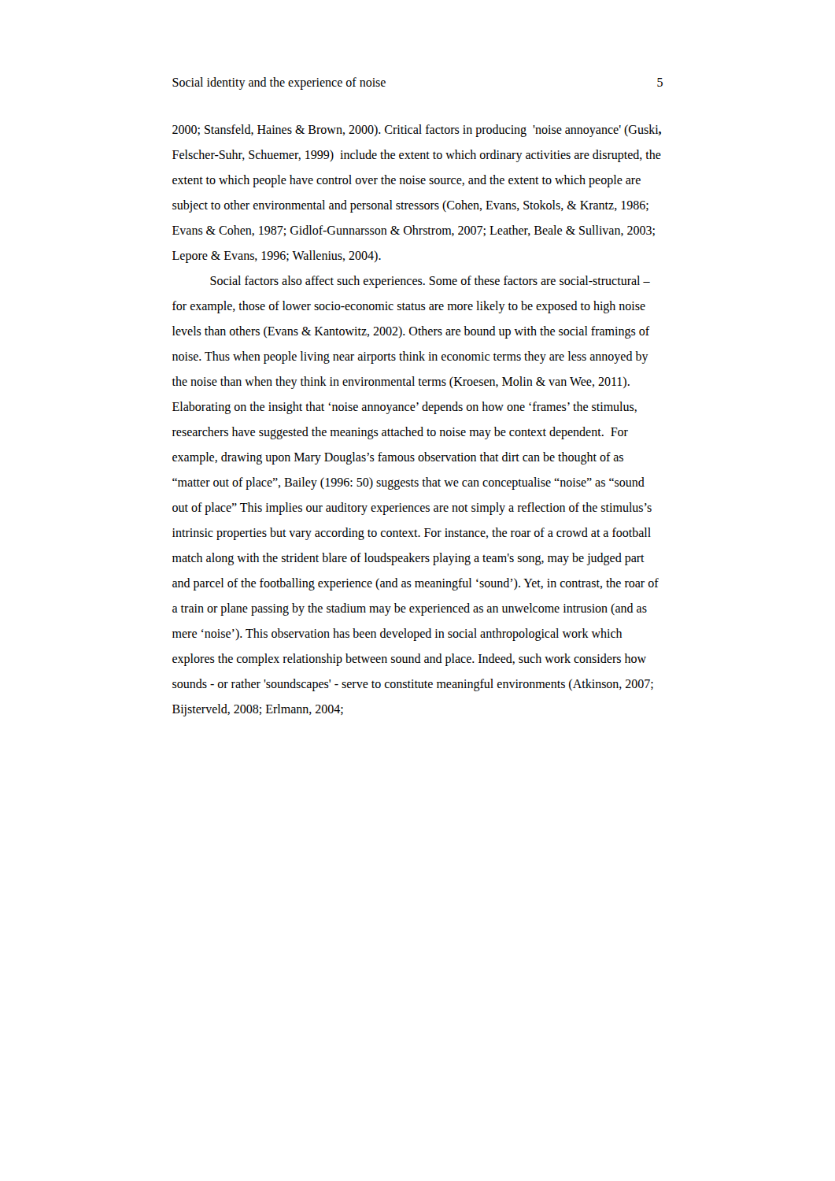Social identity and the experience of noise 5
2000; Stansfeld, Haines & Brown, 2000). Critical factors in producing 'noise annoyance' (Guski, Felscher-Suhr, Schuemer, 1999) include the extent to which ordinary activities are disrupted, the extent to which people have control over the noise source, and the extent to which people are subject to other environmental and personal stressors (Cohen, Evans, Stokols, & Krantz, 1986; Evans & Cohen, 1987; Gidlof-Gunnarsson & Ohrstrom, 2007; Leather, Beale & Sullivan, 2003; Lepore & Evans, 1996; Wallenius, 2004).
Social factors also affect such experiences. Some of these factors are social-structural – for example, those of lower socio-economic status are more likely to be exposed to high noise levels than others (Evans & Kantowitz, 2002). Others are bound up with the social framings of noise. Thus when people living near airports think in economic terms they are less annoyed by the noise than when they think in environmental terms (Kroesen, Molin & van Wee, 2011). Elaborating on the insight that ‘noise annoyance’ depends on how one ‘frames’ the stimulus, researchers have suggested the meanings attached to noise may be context dependent. For example, drawing upon Mary Douglas’s famous observation that dirt can be thought of as “matter out of place”, Bailey (1996: 50) suggests that we can conceptualise “noise” as “sound out of place” This implies our auditory experiences are not simply a reflection of the stimulus’s intrinsic properties but vary according to context. For instance, the roar of a crowd at a football match along with the strident blare of loudspeakers playing a team's song, may be judged part and parcel of the footballing experience (and as meaningful ‘sound’). Yet, in contrast, the roar of a train or plane passing by the stadium may be experienced as an unwelcome intrusion (and as mere ‘noise’). This observation has been developed in social anthropological work which explores the complex relationship between sound and place. Indeed, such work considers how sounds - or rather 'soundscapes' - serve to constitute meaningful environments (Atkinson, 2007; Bijsterveld, 2008; Erlmann, 2004;